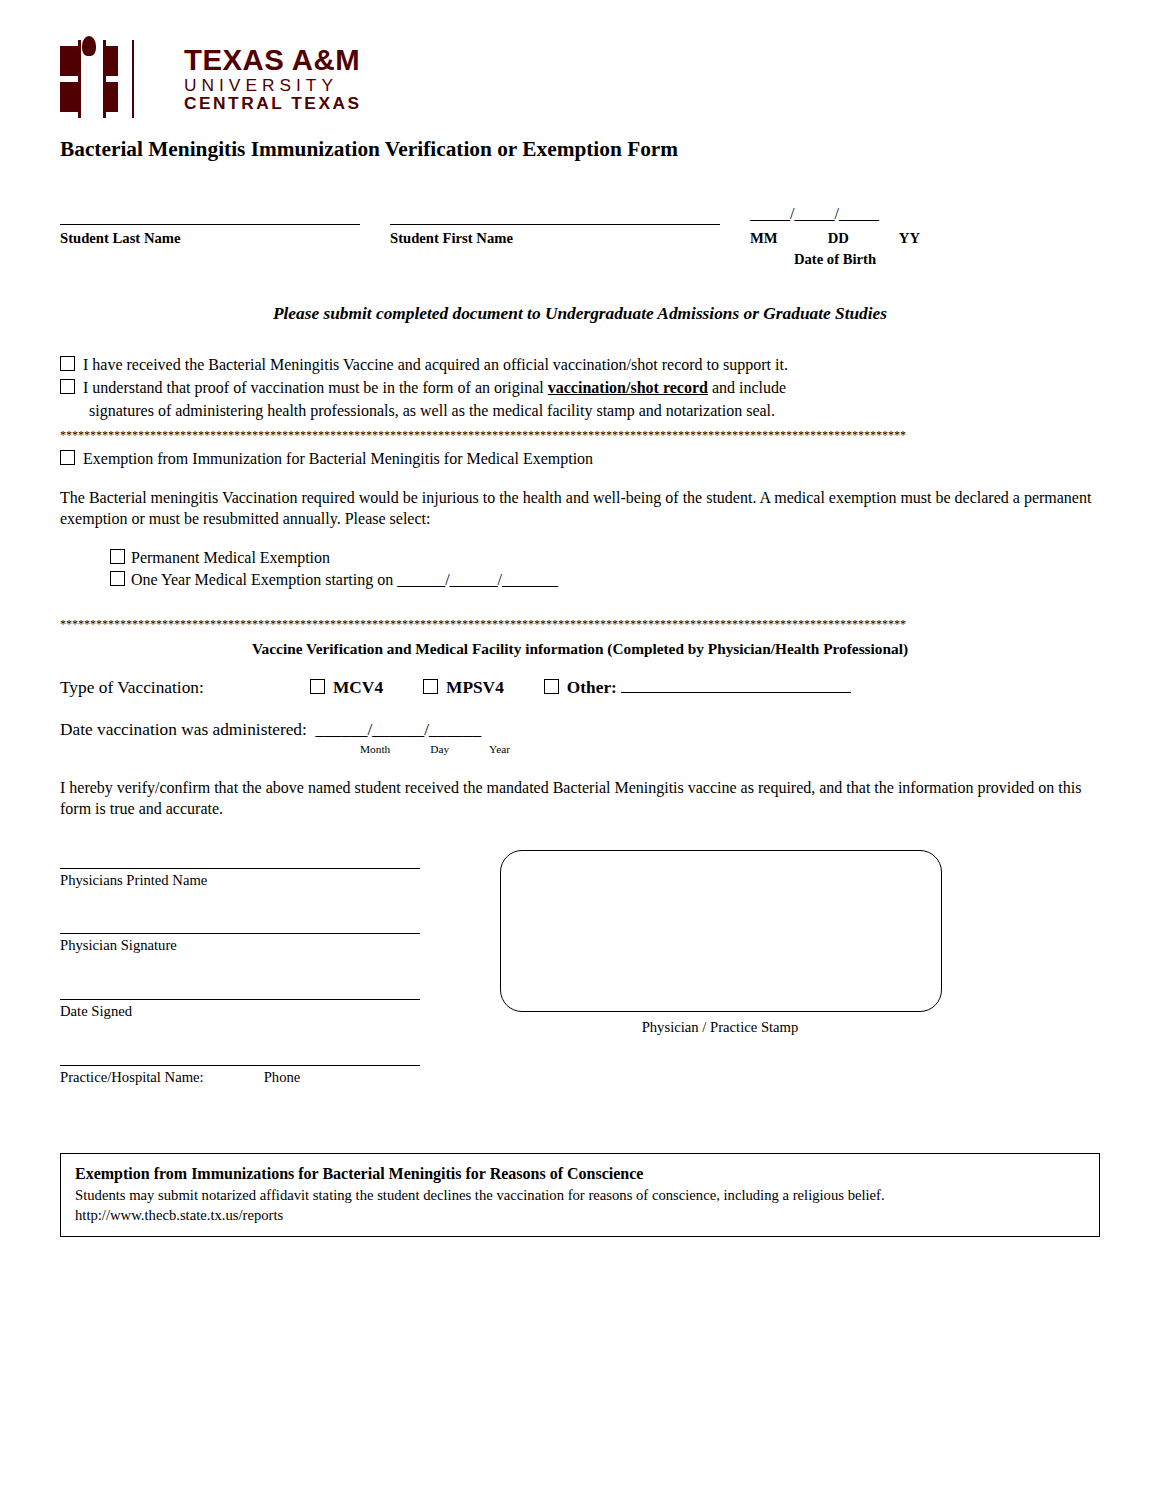TEXAS A&M
UNIVERSITY
CENTRAL TEXAS
Bacterial Meningitis Immunization Verification or Exemption Form
_____/_____/_____
Student Last Name
Student First Name
MM DD YY
Date of Birth
Please submit completed document to Undergraduate Admissions or Graduate Studies
I have received the Bacterial Meningitis Vaccine and acquired an official vaccination/shot record to support it.
I understand that proof of vaccination must be in the form of an original vaccination/shot record and include
signatures of administering health professionals, as well as the medical facility stamp and notarization seal.
*********************************************************************************************************************************************
Exemption from Immunization for Bacterial Meningitis for Medical Exemption
The Bacterial meningitis Vaccination required would be injurious to the health and well-being of the student. A medical exemption must be declared a permanent exemption or must be resubmitted annually. Please select:
Permanent Medical Exemption
One Year Medical Exemption starting on ______/______/_______
*********************************************************************************************************************************************
Vaccine Verification and Medical Facility information (Completed by Physician/Health Professional)
Type of Vaccination: MCV4 MPSV4 Other:
Date vaccination was administered: ______/______/______
Month Day Year
I hereby verify/confirm that the above named student received the mandated Bacterial Meningitis vaccine as required, and that the information provided on this form is true and accurate.
Physicians Printed Name
Physician Signature
Date Signed
Practice/Hospital Name: Phone
Physician / Practice Stamp
Exemption from Immunizations for Bacterial Meningitis for Reasons of Conscience
Students may submit notarized affidavit stating the student declines the vaccination for reasons of conscience, including a religious belief. http://www.thecb.state.tx.us/reports